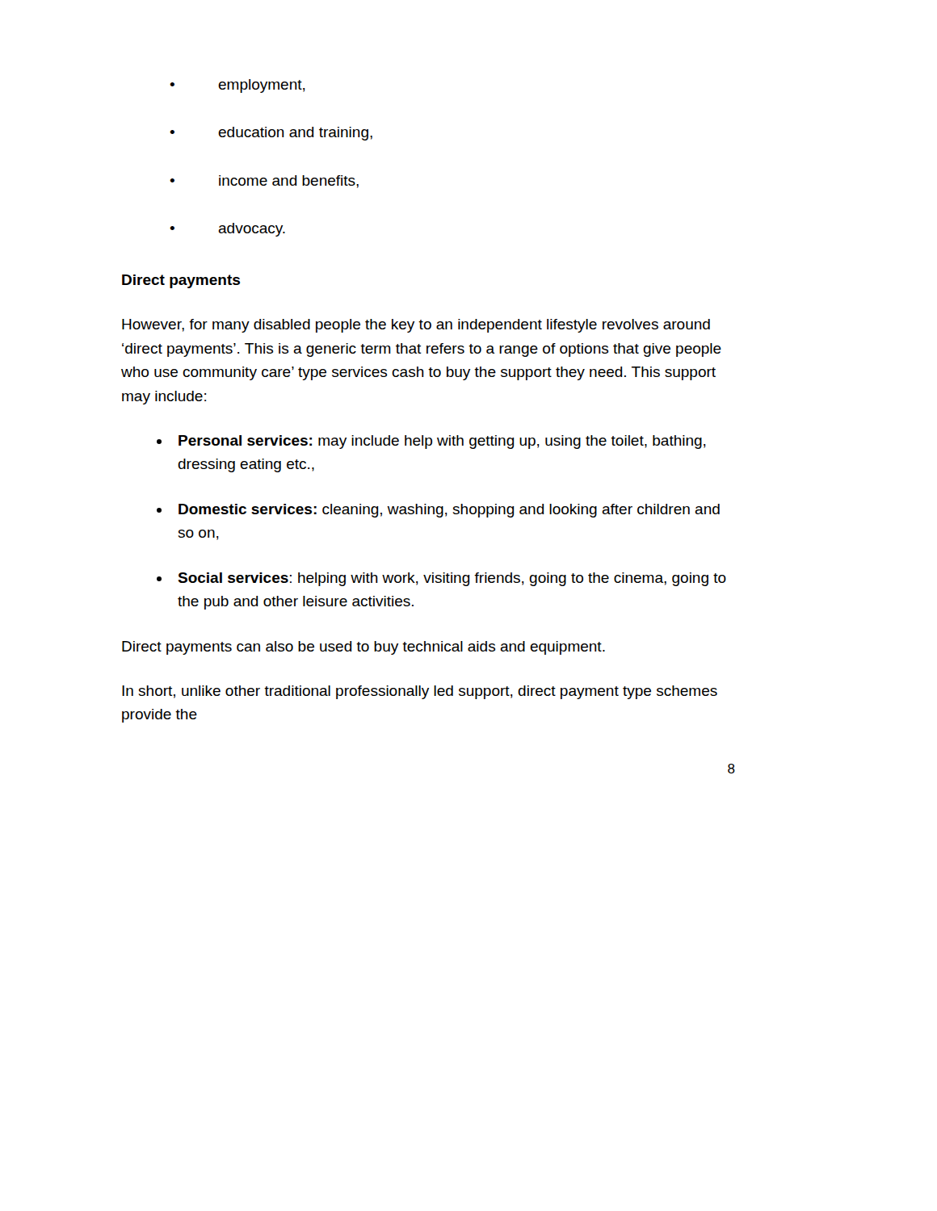employment,
education and training,
income and benefits,
advocacy.
Direct payments
However, for many disabled people the key to an independent lifestyle revolves around ‘direct payments’. This is a generic term that refers to a range of options that give people who use community care’ type services cash to buy the support they need. This support may include:
Personal services: may include help with getting up, using the toilet, bathing, dressing eating etc.,
Domestic services: cleaning, washing, shopping and looking after children and so on,
Social services: helping with work, visiting friends, going to the cinema, going to the pub and other leisure activities.
Direct payments can also be used to buy technical aids and equipment.
In short, unlike other traditional professionally led support, direct payment type schemes provide the
8